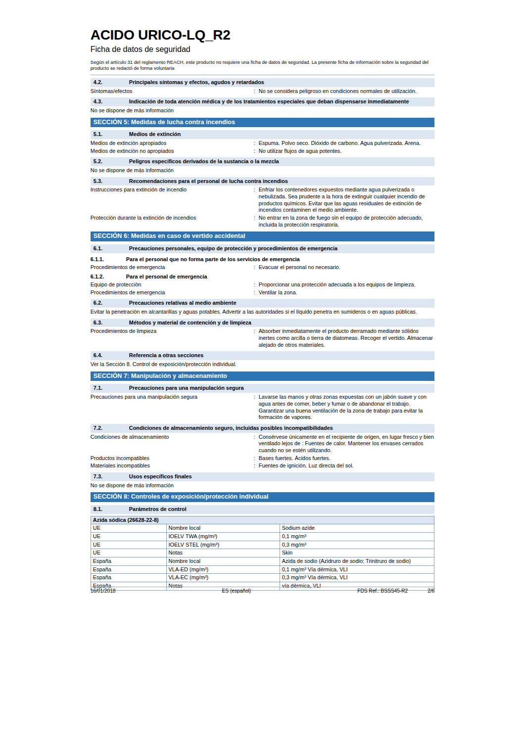ACIDO URICO-LQ_R2
Ficha de datos de seguridad
Según el artículo 31 del reglamento REACH, este producto no requiere una ficha de datos de seguridad. La presente ficha de información sobre la seguridad del producto se redactó de forma voluntaria
4.2. Principales síntomas y efectos, agudos y retardados
Síntomas/efectos
:
No se considera peligroso en condiciones normales de utilización.
4.3. Indicación de toda atención médica y de los tratamientos especiales que deban dispensarse inmediatamente
No se dispone de más información
SECCIÓN 5: Medidas de lucha contra incendios
5.1. Medios de extinción
Medios de extinción apropiados
:
Espuma. Polvo seco. Dióxido de carbono. Agua pulverizada. Arena.
Medios de extinción no apropiados
:
No utilizar flujos de agua potentes.
5.2. Peligros específicos derivados de la sustancia o la mezcla
No se dispone de más información
5.3. Recomendaciones para el personal de lucha contra incendios
Instrucciones para extinción de incendio
:
Enfriar los contenedores expuestos mediante agua pulverizada o nebulizada. Sea prudente a la hora de extinguir cualquier incendio de productos químicos. Evitar que las aguas residuales de extinción de incendios contaminen el medio ambiente.
Protección durante la extinción de incendios
:
No entrar en la zona de fuego sin el equipo de protección adecuado, incluida la protección respiratoria.
SECCIÓN 6: Medidas en caso de vertido accidental
6.1. Precauciones personales, equipo de protección y procedimientos de emergencia
6.1.1. Para el personal que no forma parte de los servicios de emergencia
Procedimientos de emergencia
:
Evacuar el personal no necesario.
6.1.2. Para el personal de emergencia
Equipo de protección
:
Proporcionar una protección adecuada a los equipos de limpieza.
Procedimientos de emergencia
:
Ventilar la zona.
6.2. Precauciones relativas al medio ambiente
Evitar la penetración en alcantarillas y aguas potables. Advertir a las autoridades si el líquido penetra en sumideros o en aguas públicas.
6.3. Métodos y material de contención y de limpieza
Procedimientos de limpieza
:
Absorber inmediatamente el producto derramado mediante sólidos inertes como arcilla o tierra de diatomeas. Recoger el vertido. Almacenar alejado de otros materiales.
6.4. Referencia a otras secciones
Ver la Sección 8. Control de exposición/protección individual.
SECCIÓN 7: Manipulación y almacenamiento
7.1. Precauciones para una manipulación segura
Precauciones para una manipulación segura
:
Lavarse las manos y otras zonas expuestas con un jabón suave y con agua antes de comer, beber y fumar o de abandonar el trabajo. Garantizar una buena ventilación de la zona de trabajo para evitar la formación de vapores.
7.2. Condiciones de almacenamiento seguro, incluidas posibles incompatibilidades
Condiciones de almacenamiento
:
Consérvese únicamente en el recipiente de origen, en lugar fresco y bien ventilado lejos de : Fuentes de calor. Mantener los envases cerrados cuando no se estén utilizando.
Productos incompatibles
:
Bases fuertes. Ácidos fuertes.
Materiales incompatibles
:
Fuentes de ignición. Luz directa del sol.
7.3. Usos específicos finales
No se dispone de más información
SECCIÓN 8: Controles de exposición/protección individual
8.1. Parámetros de control
| Azida sódica (26628-22-8) |
| UE | Nombre local | Sodium azide |
| UE | IOELV TWA (mg/m³) | 0,1 mg/m³ |
| UE | IOELV STEL (mg/m³) | 0,3 mg/m³ |
| UE | Notas | Skin |
| España | Nombre local | Azida de sodio (Azidruro de sodio; Trinitruro de sodio) |
| España | VLA-ED (mg/m³) | 0,1 mg/m³ Vía dérmica, VLI |
| España | VLA-EC (mg/m³) | 0,3 mg/m³ Vía dérmica, VLI |
| España | Notas | vía dérmica, VLI |
16/01/2018
ES (español)
FDS Ref.: BSSS45-R2
2/6